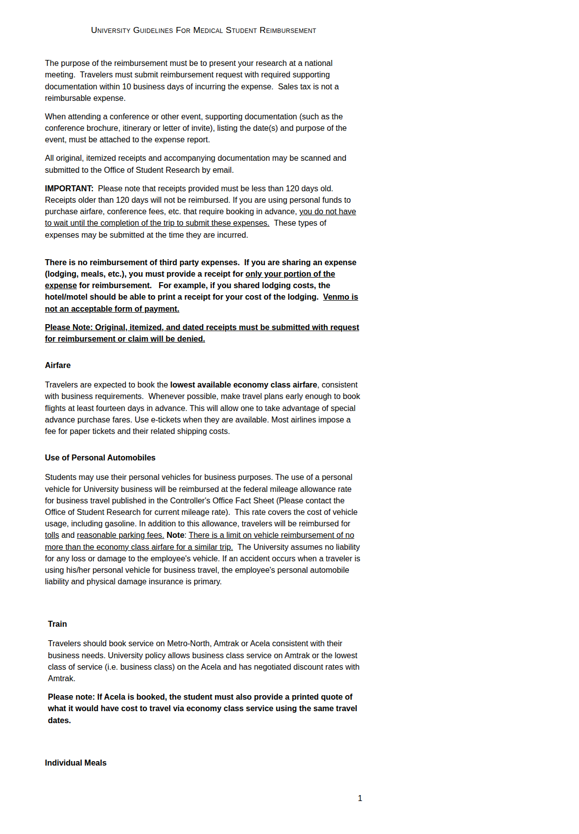University Guidelines For Medical Student Reimbursement
The purpose of the reimbursement must be to present your research at a national meeting. Travelers must submit reimbursement request with required supporting documentation within 10 business days of incurring the expense. Sales tax is not a reimbursable expense.
When attending a conference or other event, supporting documentation (such as the conference brochure, itinerary or letter of invite), listing the date(s) and purpose of the event, must be attached to the expense report.
All original, itemized receipts and accompanying documentation may be scanned and submitted to the Office of Student Research by email.
IMPORTANT: Please note that receipts provided must be less than 120 days old. Receipts older than 120 days will not be reimbursed. If you are using personal funds to purchase airfare, conference fees, etc. that require booking in advance, you do not have to wait until the completion of the trip to submit these expenses. These types of expenses may be submitted at the time they are incurred.
There is no reimbursement of third party expenses. If you are sharing an expense (lodging, meals, etc.), you must provide a receipt for only your portion of the expense for reimbursement. For example, if you shared lodging costs, the hotel/motel should be able to print a receipt for your cost of the lodging. Venmo is not an acceptable form of payment.
Please Note: Original, itemized, and dated receipts must be submitted with request for reimbursement or claim will be denied.
Airfare
Travelers are expected to book the lowest available economy class airfare, consistent with business requirements. Whenever possible, make travel plans early enough to book flights at least fourteen days in advance. This will allow one to take advantage of special advance purchase fares. Use e-tickets when they are available. Most airlines impose a fee for paper tickets and their related shipping costs.
Use of Personal Automobiles
Students may use their personal vehicles for business purposes. The use of a personal vehicle for University business will be reimbursed at the federal mileage allowance rate for business travel published in the Controller's Office Fact Sheet (Please contact the Office of Student Research for current mileage rate). This rate covers the cost of vehicle usage, including gasoline. In addition to this allowance, travelers will be reimbursed for tolls and reasonable parking fees. Note: There is a limit on vehicle reimbursement of no more than the economy class airfare for a similar trip. The University assumes no liability for any loss or damage to the employee's vehicle. If an accident occurs when a traveler is using his/her personal vehicle for business travel, the employee's personal automobile liability and physical damage insurance is primary.
Train
Travelers should book service on Metro-North, Amtrak or Acela consistent with their business needs. University policy allows business class service on Amtrak or the lowest class of service (i.e. business class) on the Acela and has negotiated discount rates with Amtrak.
Please note: If Acela is booked, the student must also provide a printed quote of what it would have cost to travel via economy class service using the same travel dates.
Individual Meals
1